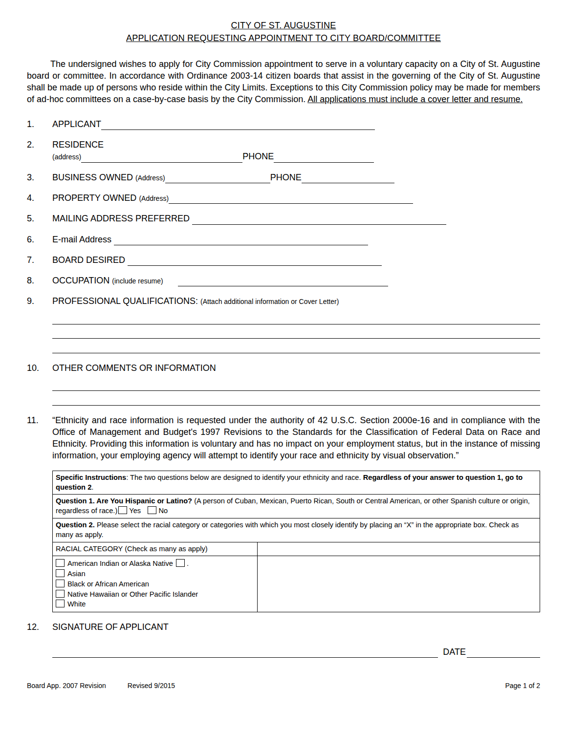CITY OF ST. AUGUSTINE
APPLICATION REQUESTING APPOINTMENT TO CITY BOARD/COMMITTEE
The undersigned wishes to apply for City Commission appointment to serve in a voluntary capacity on a City of St. Augustine board or committee. In accordance with Ordinance 2003-14 citizen boards that assist in the governing of the City of St. Augustine shall be made up of persons who reside within the City Limits. Exceptions to this City Commission policy may be made for members of ad-hoc committees on a case-by-case basis by the City Commission. All applications must include a cover letter and resume.
1. APPLICANT
2. RESIDENCE
(address) PHONE
3. BUSINESS OWNED (Address) PHONE
4. PROPERTY OWNED (Address)
5. MAILING ADDRESS PREFERRED
6. E-mail Address
7. BOARD DESIRED
8. OCCUPATION (include resume)
9. PROFESSIONAL QUALIFICATIONS: (Attach additional information or Cover Letter)
10. OTHER COMMENTS OR INFORMATION
11.
“Ethnicity and race information is requested under the authority of 42 U.S.C. Section 2000e-16 and in compliance with the Office of Management and Budget's 1997 Revisions to the Standards for the Classification of Federal Data on Race and Ethnicity. Providing this information is voluntary and has no impact on your employment status, but in the instance of missing information, your employing agency will attempt to identify your race and ethnicity by visual observation.”
| Specific Instructions : The two questions below are designed to identify your ethnicity and race. Regardless of your answer to question 1, go to question 2 . |
| Question 1. Are You Hispanic or Latino? (A person of Cuban, Mexican, Puerto Rican, South or Central American, or other Spanish culture or origin, regardless of race.) Yes No |
| Question 2. Please select the racial category or categories with which you most closely identify by placing an “X” in the appropriate box. Check as many as apply. |
| RACIAL CATEGORY (Check as many as apply) | |
| American Indian or Alaska Native . Asian Black or African American Native Hawaiian or Other Pacific Islander White | |
12. SIGNATURE OF APPLICANT
DATE
Board App. 2007 Revision Revised 9/2015
Page 1 of 2